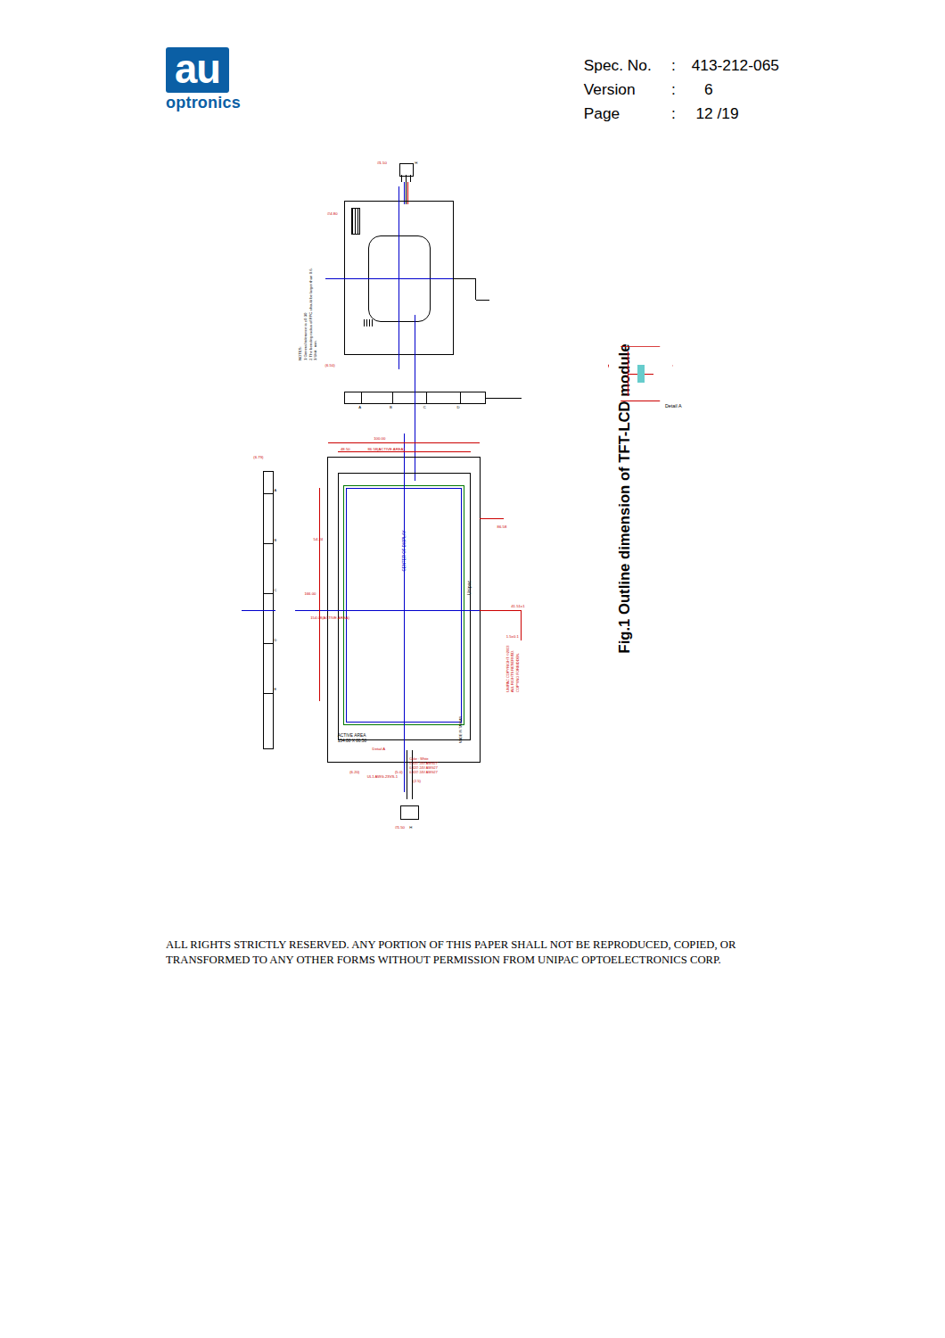au optronics
| Spec. No. | : | 413-212-065 |
| Version | : | 6 |
| Page | : | 12 /19 |
Fig.1 Outline dimension of TFT-LCD module
∅1.50
H
∅4.80
(6.50)
A
B
C
D
Detail A
NOTES:
1.General tolerance is ±0.30
2.The bending radius of FPC should be larger than 0.6.
3.Unit : mm.
A
B
C
D
E
(6.79)
ACTIVE AREA
154.08 X 86.58
CENTER OF DISPLAY
Unipac
MADE IN TAIWAN
100.00
86.58(ACTIVE AREA)
48.50
54.24
166.00
154.08(ACTIVE AREA)
86.58
41.51±1
1.5±0.1
(6.20)
(5.0)
(2.5)
Color : White
0.32∅ 24V AWG27
0.32∅ 24V AWG27
0.32∅ 24V AWG27
Detail A
UL1 AWG-23VS-1
∅1.50
H
UNIPAC COPYRIGHT ©2003
ALL RIGHTS RESERVED.
COPYING FORBIDDEN.
ALL RIGHTS STRICTLY RESERVED. ANY PORTION OF THIS PAPER SHALL NOT BE REPRODUCED, COPIED, OR TRANSFORMED TO ANY OTHER FORMS WITHOUT PERMISSION FROM UNIPAC OPTOELECTRONICS CORP.